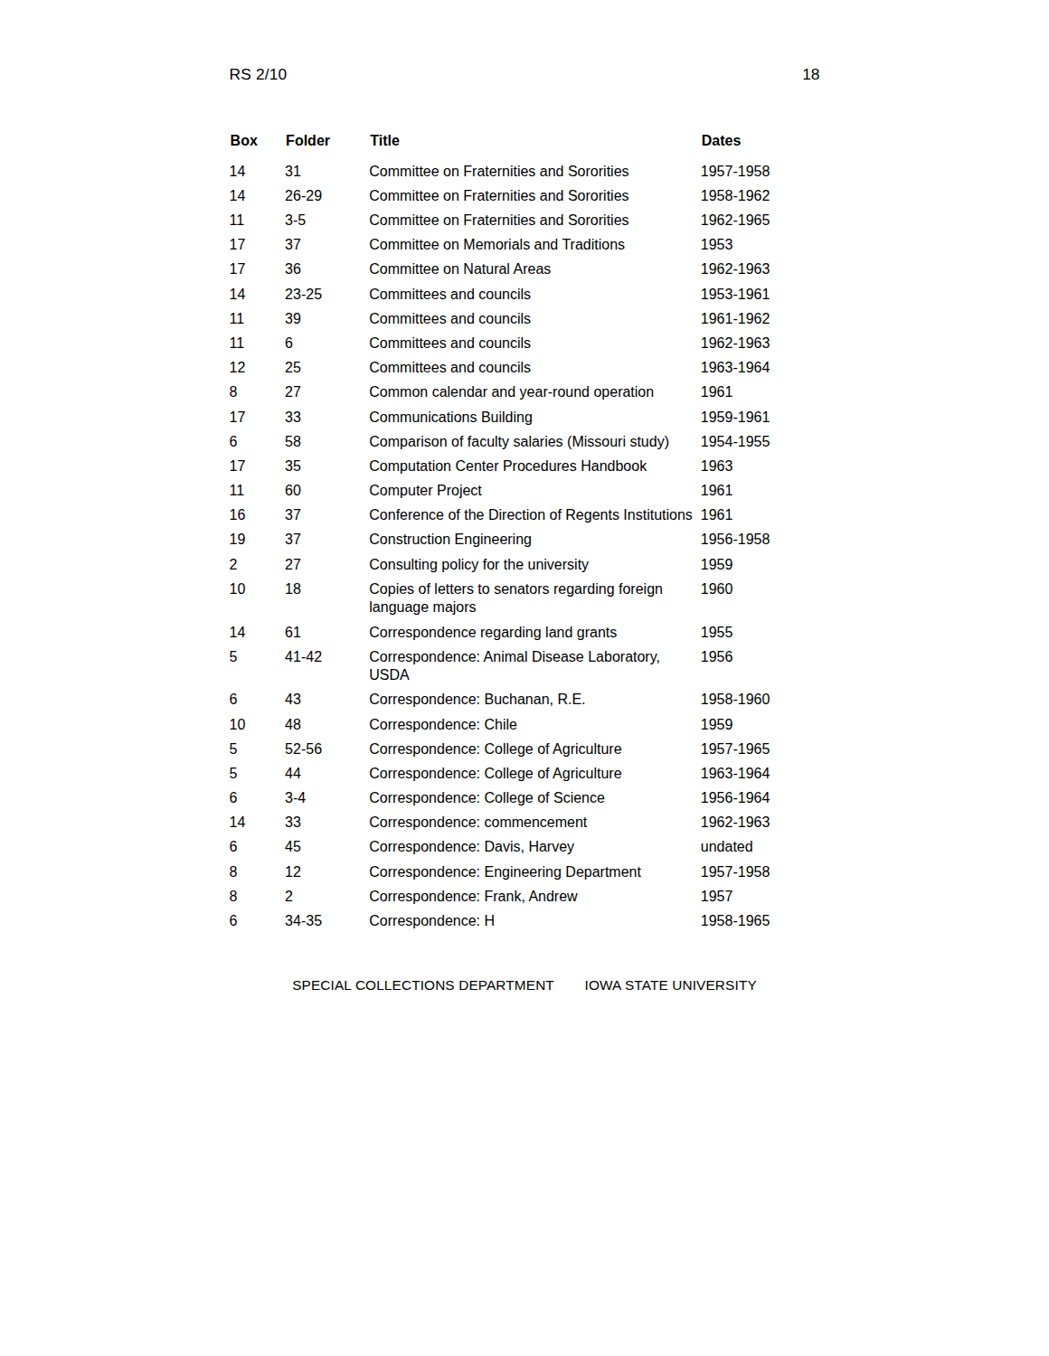RS 2/10
18
| Box | Folder | Title | Dates |
| --- | --- | --- | --- |
| 14 | 31 | Committee on Fraternities and Sororities | 1957-1958 |
| 14 | 26-29 | Committee on Fraternities and Sororities | 1958-1962 |
| 11 | 3-5 | Committee on Fraternities and Sororities | 1962-1965 |
| 17 | 37 | Committee on Memorials and Traditions | 1953 |
| 17 | 36 | Committee on Natural Areas | 1962-1963 |
| 14 | 23-25 | Committees and councils | 1953-1961 |
| 11 | 39 | Committees and councils | 1961-1962 |
| 11 | 6 | Committees and councils | 1962-1963 |
| 12 | 25 | Committees and councils | 1963-1964 |
| 8 | 27 | Common calendar and year-round operation | 1961 |
| 17 | 33 | Communications Building | 1959-1961 |
| 6 | 58 | Comparison of faculty salaries (Missouri study) | 1954-1955 |
| 17 | 35 | Computation Center Procedures Handbook | 1963 |
| 11 | 60 | Computer Project | 1961 |
| 16 | 37 | Conference of the Direction of Regents Institutions | 1961 |
| 19 | 37 | Construction Engineering | 1956-1958 |
| 2 | 27 | Consulting policy for the university | 1959 |
| 10 | 18 | Copies of letters to senators regarding foreign language majors | 1960 |
| 14 | 61 | Correspondence regarding land grants | 1955 |
| 5 | 41-42 | Correspondence: Animal Disease Laboratory, USDA | 1956 |
| 6 | 43 | Correspondence: Buchanan, R.E. | 1958-1960 |
| 10 | 48 | Correspondence: Chile | 1959 |
| 5 | 52-56 | Correspondence: College of Agriculture | 1957-1965 |
| 5 | 44 | Correspondence: College of Agriculture | 1963-1964 |
| 6 | 3-4 | Correspondence: College of Science | 1956-1964 |
| 14 | 33 | Correspondence: commencement | 1962-1963 |
| 6 | 45 | Correspondence: Davis, Harvey | undated |
| 8 | 12 | Correspondence: Engineering Department | 1957-1958 |
| 8 | 2 | Correspondence: Frank, Andrew | 1957 |
| 6 | 34-35 | Correspondence: H | 1958-1965 |
SPECIAL COLLECTIONS DEPARTMENT IOWA STATE UNIVERSITY